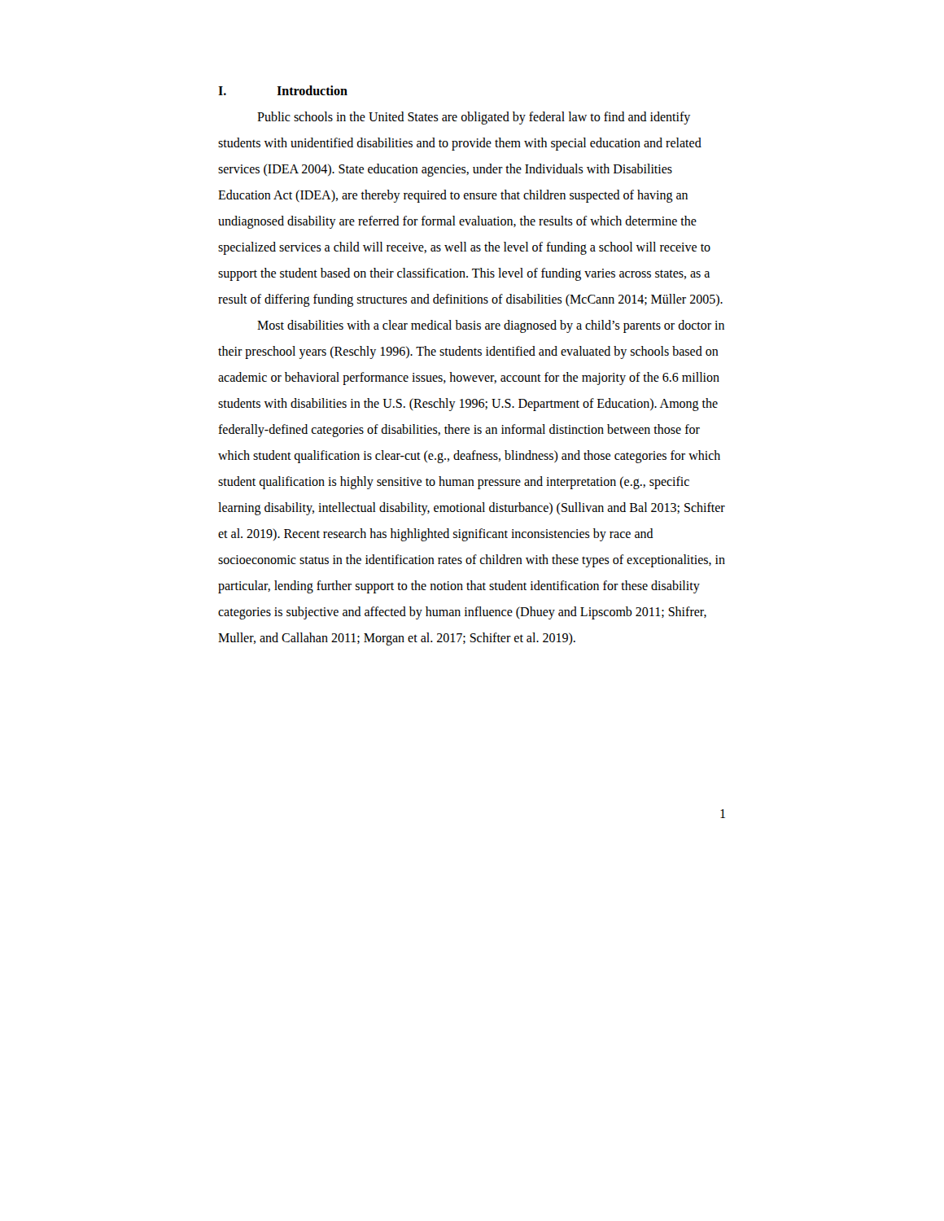I. Introduction
Public schools in the United States are obligated by federal law to find and identify students with unidentified disabilities and to provide them with special education and related services (IDEA 2004). State education agencies, under the Individuals with Disabilities Education Act (IDEA), are thereby required to ensure that children suspected of having an undiagnosed disability are referred for formal evaluation, the results of which determine the specialized services a child will receive, as well as the level of funding a school will receive to support the student based on their classification. This level of funding varies across states, as a result of differing funding structures and definitions of disabilities (McCann 2014; Müller 2005).
Most disabilities with a clear medical basis are diagnosed by a child’s parents or doctor in their preschool years (Reschly 1996). The students identified and evaluated by schools based on academic or behavioral performance issues, however, account for the majority of the 6.6 million students with disabilities in the U.S. (Reschly 1996; U.S. Department of Education). Among the federally-defined categories of disabilities, there is an informal distinction between those for which student qualification is clear-cut (e.g., deafness, blindness) and those categories for which student qualification is highly sensitive to human pressure and interpretation (e.g., specific learning disability, intellectual disability, emotional disturbance) (Sullivan and Bal 2013; Schifter et al. 2019). Recent research has highlighted significant inconsistencies by race and socioeconomic status in the identification rates of children with these types of exceptionalities, in particular, lending further support to the notion that student identification for these disability categories is subjective and affected by human influence (Dhuey and Lipscomb 2011; Shifrer, Muller, and Callahan 2011; Morgan et al. 2017; Schifter et al. 2019).
1